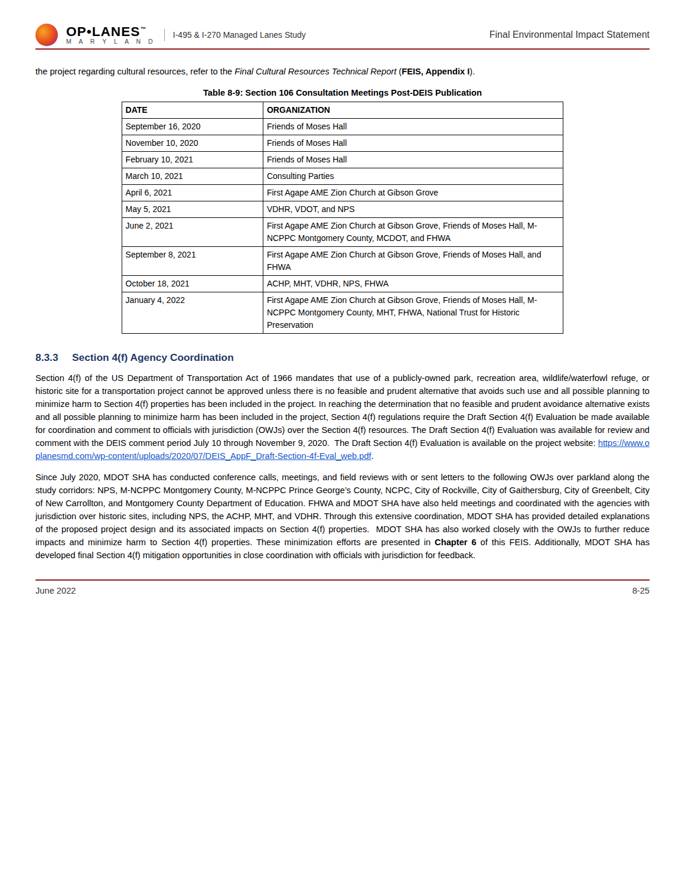OP•LANES™
M A R Y L A N D
I-495 & I-270 Managed Lanes Study
Final Environmental Impact Statement
the project regarding cultural resources, refer to the Final Cultural Resources Technical Report (FEIS, Appendix I).
Table 8-9: Section 106 Consultation Meetings Post-DEIS Publication
| DATE | ORGANIZATION |
| --- | --- |
| September 16, 2020 | Friends of Moses Hall |
| November 10, 2020 | Friends of Moses Hall |
| February 10, 2021 | Friends of Moses Hall |
| March 10, 2021 | Consulting Parties |
| April 6, 2021 | First Agape AME Zion Church at Gibson Grove |
| May 5, 2021 | VDHR, VDOT, and NPS |
| June 2, 2021 | First Agape AME Zion Church at Gibson Grove, Friends of Moses Hall, M-NCPPC Montgomery County, MCDOT, and FHWA |
| September 8, 2021 | First Agape AME Zion Church at Gibson Grove, Friends of Moses Hall, and FHWA |
| October 18, 2021 | ACHP, MHT, VDHR, NPS, FHWA |
| January 4, 2022 | First Agape AME Zion Church at Gibson Grove, Friends of Moses Hall, M-NCPPC Montgomery County, MHT, FHWA, National Trust for Historic Preservation |
8.3.3 Section 4(f) Agency Coordination
Section 4(f) of the US Department of Transportation Act of 1966 mandates that use of a publicly-owned park, recreation area, wildlife/waterfowl refuge, or historic site for a transportation project cannot be approved unless there is no feasible and prudent alternative that avoids such use and all possible planning to minimize harm to Section 4(f) properties has been included in the project. In reaching the determination that no feasible and prudent avoidance alternative exists and all possible planning to minimize harm has been included in the project, Section 4(f) regulations require the Draft Section 4(f) Evaluation be made available for coordination and comment to officials with jurisdiction (OWJs) over the Section 4(f) resources. The Draft Section 4(f) Evaluation was available for review and comment with the DEIS comment period July 10 through November 9, 2020. The Draft Section 4(f) Evaluation is available on the project website: https://www.oplanesmd.com/wp-content/uploads/2020/07/DEIS_AppF_Draft-Section-4f-Eval_web.pdf.
Since July 2020, MDOT SHA has conducted conference calls, meetings, and field reviews with or sent letters to the following OWJs over parkland along the study corridors: NPS, M-NCPPC Montgomery County, M-NCPPC Prince George’s County, NCPC, City of Rockville, City of Gaithersburg, City of Greenbelt, City of New Carrollton, and Montgomery County Department of Education. FHWA and MDOT SHA have also held meetings and coordinated with the agencies with jurisdiction over historic sites, including NPS, the ACHP, MHT, and VDHR. Through this extensive coordination, MDOT SHA has provided detailed explanations of the proposed project design and its associated impacts on Section 4(f) properties. MDOT SHA has also worked closely with the OWJs to further reduce impacts and minimize harm to Section 4(f) properties. These minimization efforts are presented in Chapter 6 of this FEIS. Additionally, MDOT SHA has developed final Section 4(f) mitigation opportunities in close coordination with officials with jurisdiction for feedback.
June 2022
8-25